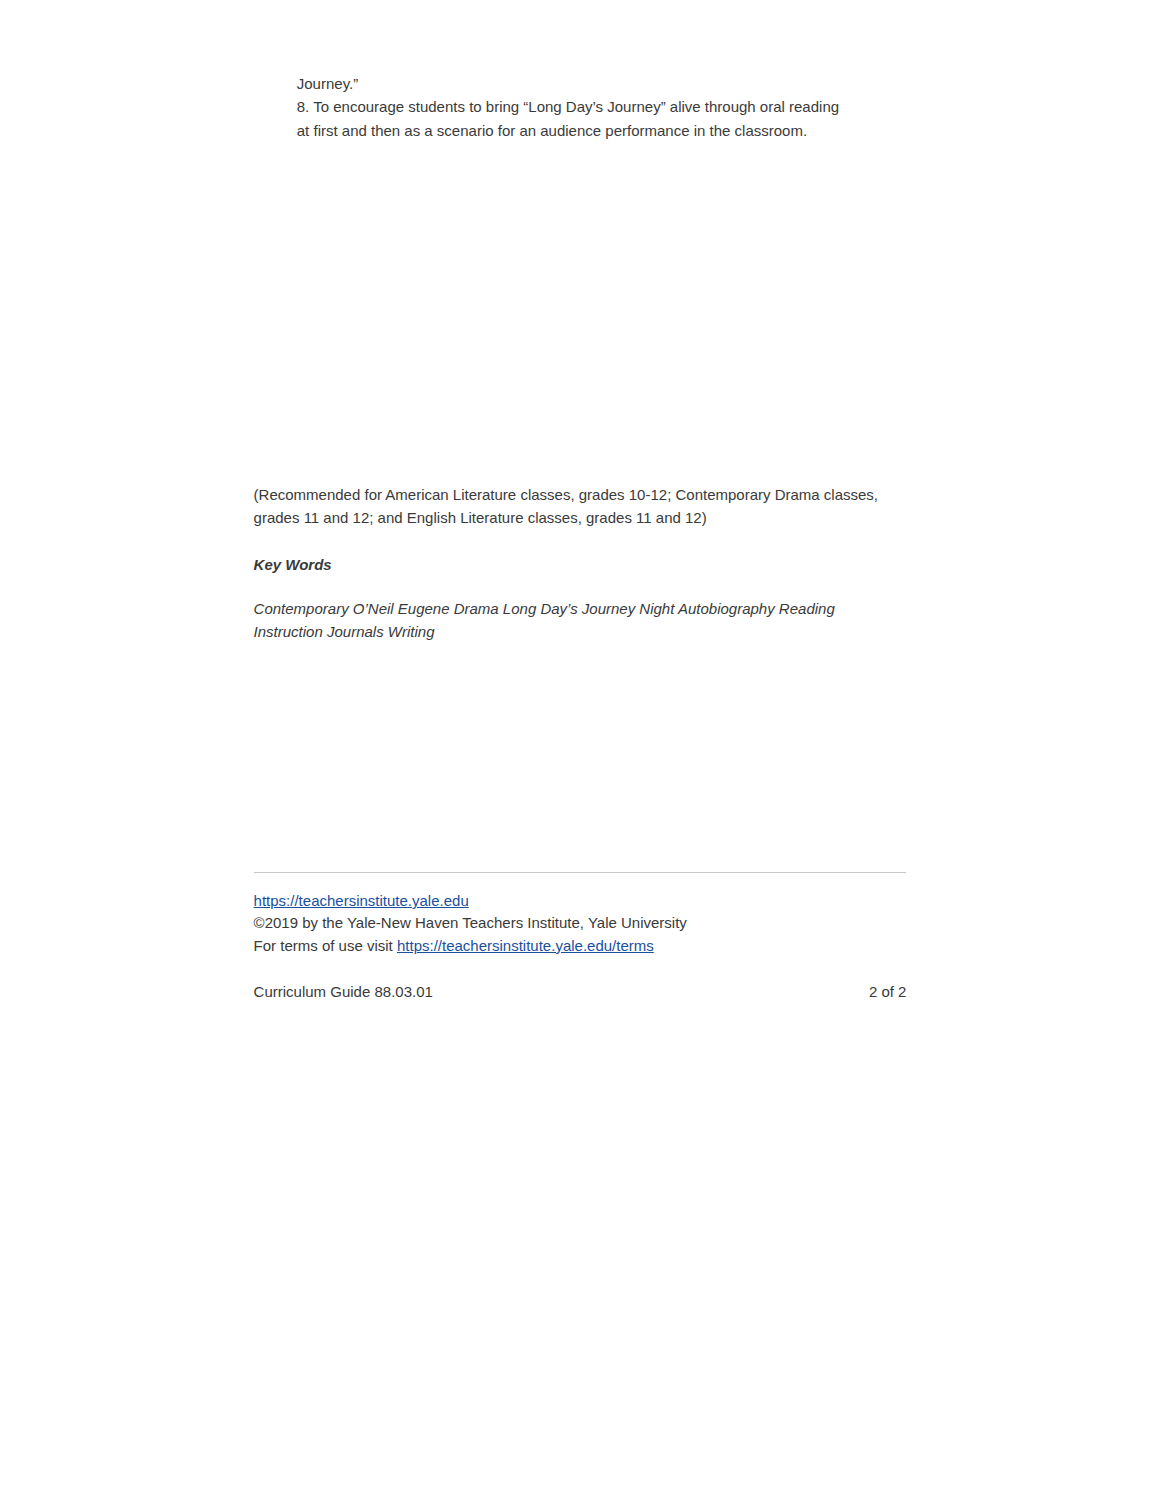Journey.”
8. To encourage students to bring “Long Day’s Journey” alive through oral reading at first and then as a scenario for an audience performance in the classroom.
(Recommended for American Literature classes, grades 10-12; Contemporary Drama classes, grades 11 and 12; and English Literature classes, grades 11 and 12)
Key Words
Contemporary O’Neil Eugene Drama Long Day’s Journey Night Autobiography Reading Instruction Journals Writing
https://teachersinstitute.yale.edu
©2019 by the Yale-New Haven Teachers Institute, Yale University
For terms of use visit https://teachersinstitute.yale.edu/terms
Curriculum Guide 88.03.01 2 of 2